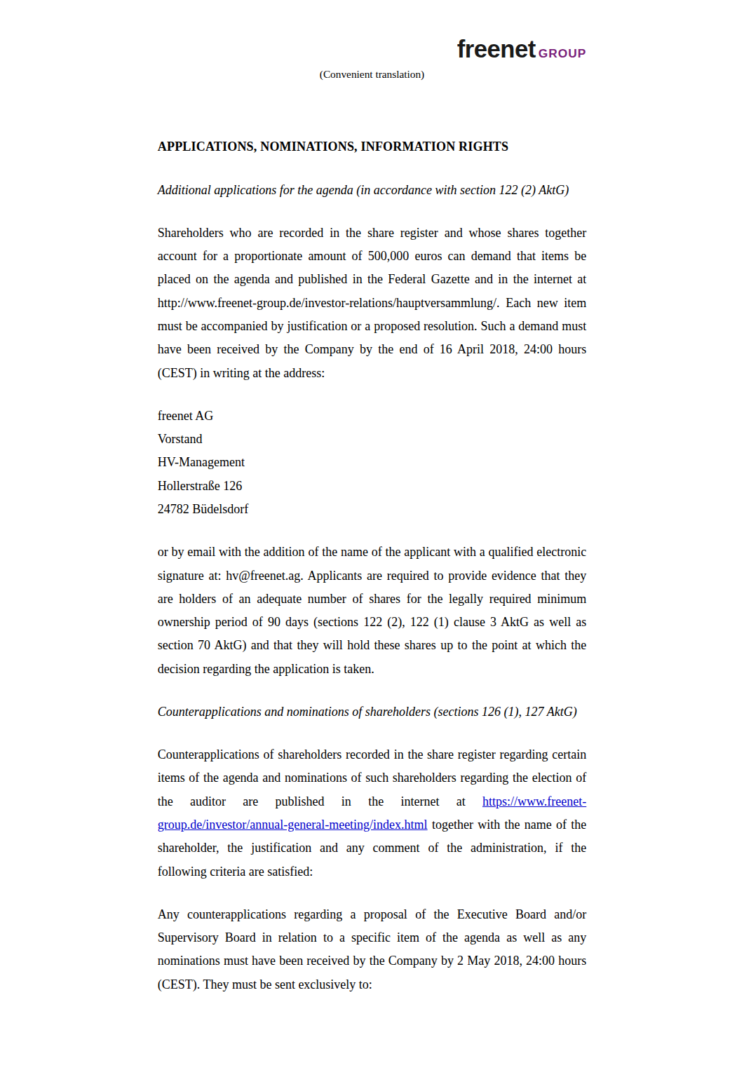freenet GROUP
(Convenient translation)
APPLICATIONS, NOMINATIONS, INFORMATION RIGHTS
Additional applications for the agenda (in accordance with section 122 (2) AktG)
Shareholders who are recorded in the share register and whose shares together account for a proportionate amount of 500,000 euros can demand that items be placed on the agenda and published in the Federal Gazette and in the internet at http://www.freenet-group.de/investor-relations/hauptversammlung/. Each new item must be accompanied by justification or a proposed resolution. Such a demand must have been received by the Company by the end of 16 April 2018, 24:00 hours (CEST) in writing at the address:
freenet AG
Vorstand
HV-Management
Hollerstraße 126
24782 Büdelsdorf
or by email with the addition of the name of the applicant with a qualified electronic signature at: hv@freenet.ag. Applicants are required to provide evidence that they are holders of an adequate number of shares for the legally required minimum ownership period of 90 days (sections 122 (2), 122 (1) clause 3 AktG as well as section 70 AktG) and that they will hold these shares up to the point at which the decision regarding the application is taken.
Counterapplications and nominations of shareholders (sections 126 (1), 127 AktG)
Counterapplications of shareholders recorded in the share register regarding certain items of the agenda and nominations of such shareholders regarding the election of the auditor are published in the internet at https://www.freenet-group.de/investor/annual-general-meeting/index.html together with the name of the shareholder, the justification and any comment of the administration, if the following criteria are satisfied:
Any counterapplications regarding a proposal of the Executive Board and/or Supervisory Board in relation to a specific item of the agenda as well as any nominations must have been received by the Company by 2 May 2018, 24:00 hours (CEST). They must be sent exclusively to: